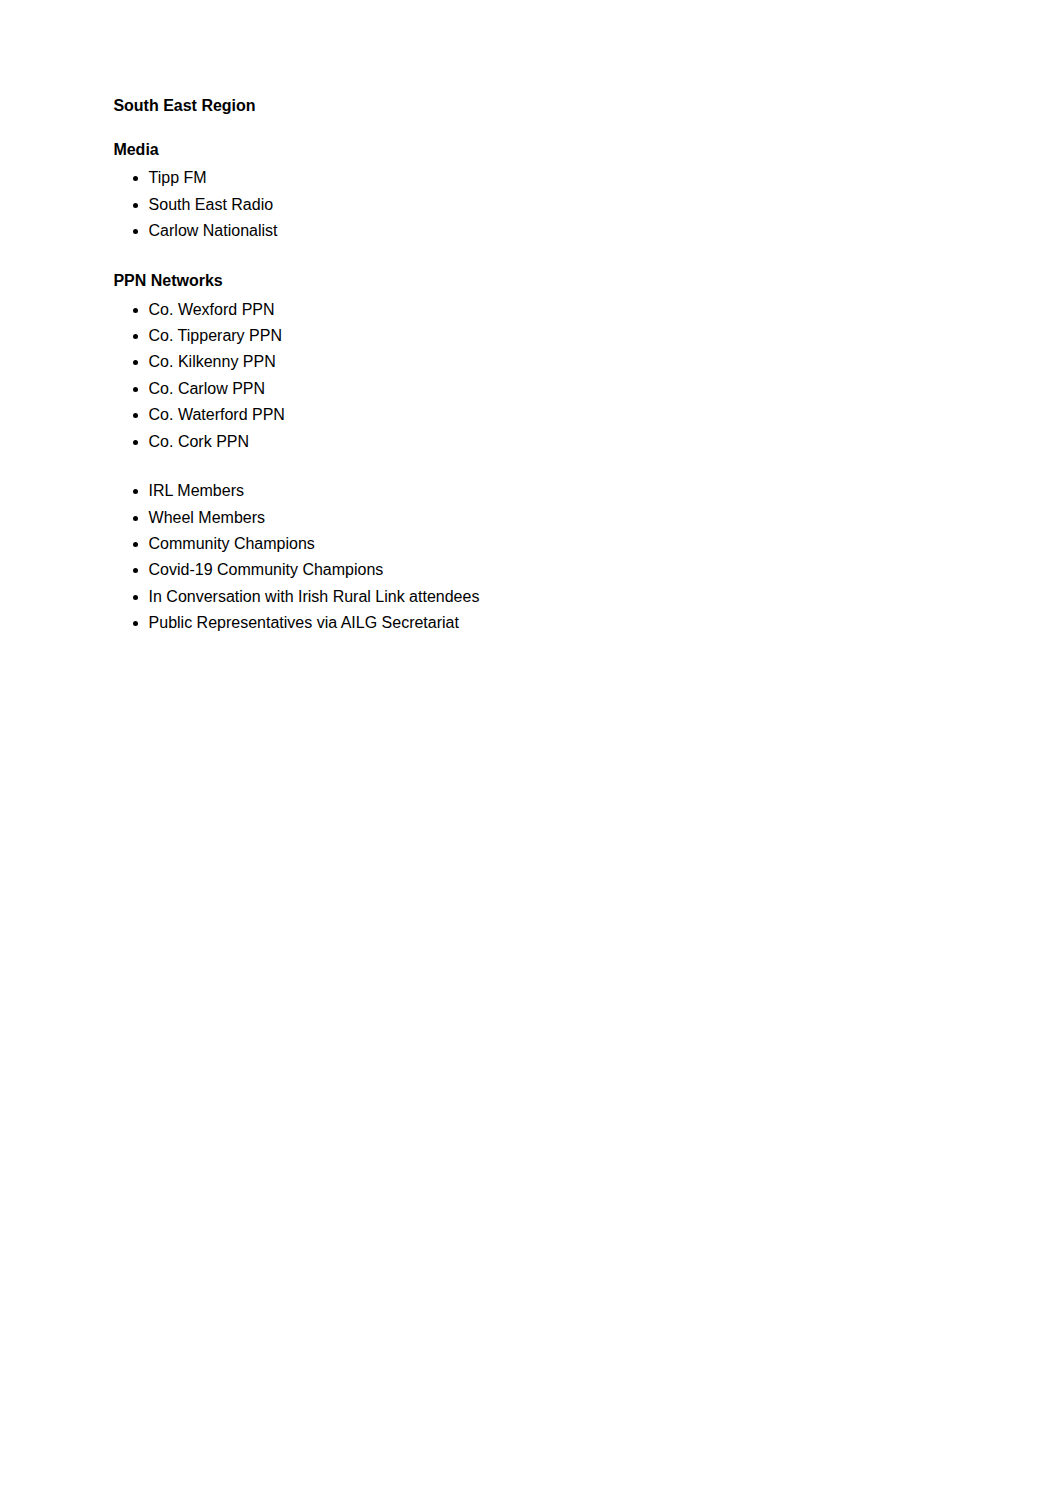South East Region
Media
Tipp FM
South East Radio
Carlow Nationalist
PPN Networks
Co. Wexford PPN
Co. Tipperary PPN
Co. Kilkenny PPN
Co. Carlow PPN
Co. Waterford PPN
Co. Cork PPN
IRL Members
Wheel Members
Community Champions
Covid-19 Community Champions
In Conversation with Irish Rural Link attendees
Public Representatives via AILG Secretariat